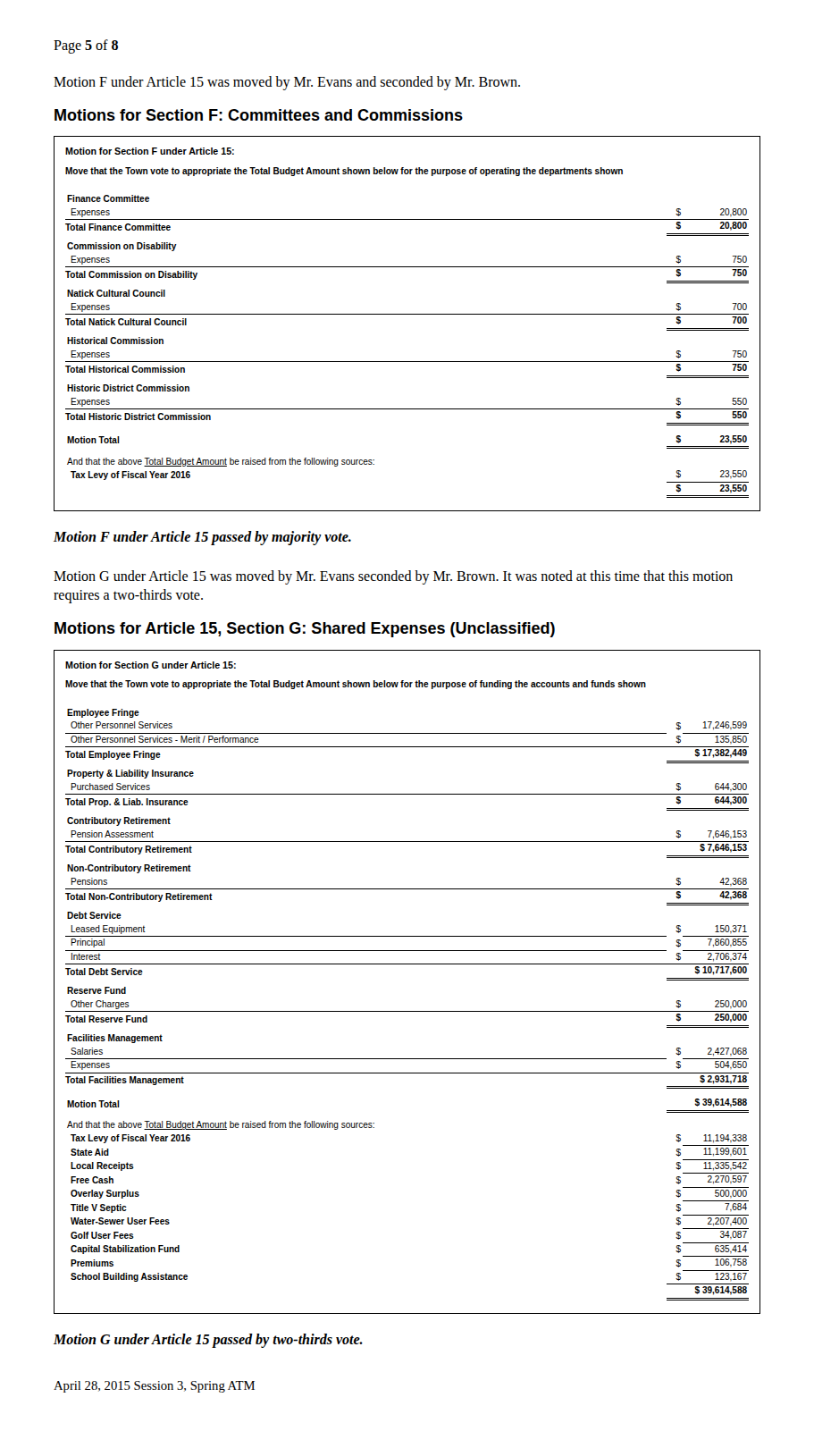Page 5 of 8
Motion F under Article 15 was moved by Mr. Evans and seconded by Mr. Brown.
Motions for Section F: Committees and Commissions
Motion for Section F under Article 15:
Move that the Town vote to appropriate the Total Budget Amount shown below for the purpose of operating the departments shown
| Finance Committee | | |
| Expenses | $ | 20,800 |
| Total Finance Committee | $ | 20,800 |
| Commission on Disability | | |
| Expenses | $ | 750 |
| Total Commission on Disability | $ | 750 |
| Natick Cultural Council | | |
| Expenses | $ | 700 |
| Total Natick Cultural Council | $ | 700 |
| Historical Commission | | |
| Expenses | $ | 750 |
| Total Historical Commission | $ | 750 |
| Historic District Commission | | |
| Expenses | $ | 550 |
| Total Historic District Commission | $ | 550 |
| Motion Total | $ | 23,550 |
| And that the above Total Budget Amount be raised from the following sources: | | |
| Tax Levy of Fiscal Year 2016 | $ | 23,550 |
| | $ | 23,550 |
Motion F under Article 15 passed by majority vote.
Motion G under Article 15 was moved by Mr. Evans seconded by Mr. Brown. It was noted at this time that this motion requires a two-thirds vote.
Motions for Article 15, Section G: Shared Expenses (Unclassified)
Motion for Section G under Article 15:
Move that the Town vote to appropriate the Total Budget Amount shown below for the purpose of funding the accounts and funds shown
| Employee Fringe | | |
| Other Personnel Services | $ | 17,246,599 |
| Other Personnel Services - Merit / Performance | $ | 135,850 |
| Total Employee Fringe | | $ 17,382,449 |
| Property & Liability Insurance | | |
| Purchased Services | $ | 644,300 |
| Total Prop. & Liab. Insurance | $ | 644,300 |
| Contributory Retirement | | |
| Pension Assessment | $ | 7,646,153 |
| Total Contributory Retirement | | $ 7,646,153 |
| Non-Contributory Retirement | | |
| Pensions | $ | 42,368 |
| Total Non-Contributory Retirement | $ | 42,368 |
| Debt Service | | |
| Leased Equipment | $ | 150,371 |
| Principal | $ | 7,860,855 |
| Interest | $ | 2,706,374 |
| Total Debt Service | | $ 10,717,600 |
| Reserve Fund | | |
| Other Charges | $ | 250,000 |
| Total Reserve Fund | $ | 250,000 |
| Facilities Management | | |
| Salaries | $ | 2,427,068 |
| Expenses | $ | 504,650 |
| Total Facilities Management | | $ 2,931,718 |
| Motion Total | | $ 39,614,588 |
| And that the above Total Budget Amount be raised from the following sources: | | |
| Tax Levy of Fiscal Year 2016 | $ | 11,194,338 |
| State Aid | $ | 11,199,601 |
| Local Receipts | $ | 11,335,542 |
| Free Cash | $ | 2,270,597 |
| Overlay Surplus | $ | 500,000 |
| Title V Septic | $ | 7,684 |
| Water-Sewer User Fees | $ | 2,207,400 |
| Golf User Fees | $ | 34,087 |
| Capital Stabilization Fund | $ | 635,414 |
| Premiums | $ | 106,758 |
| School Building Assistance | $ | 123,167 |
| | | $ 39,614,588 |
Motion G under Article 15 passed by two-thirds vote.
April 28, 2015 Session 3, Spring ATM